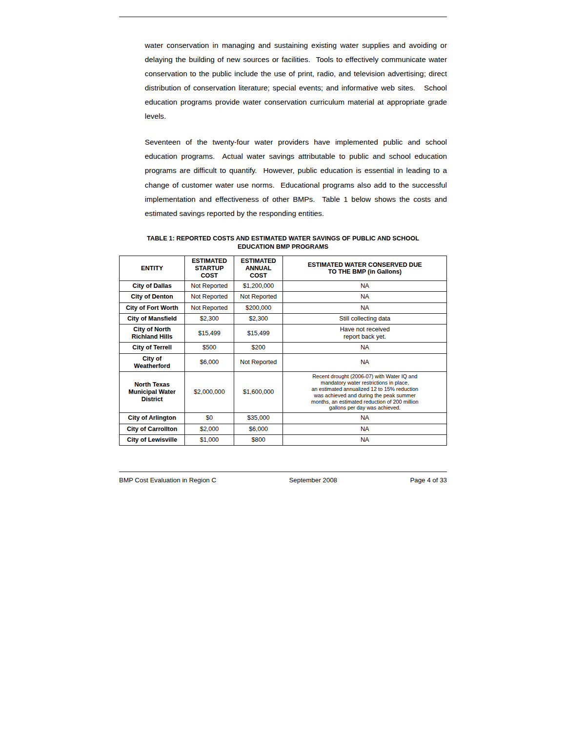water conservation in managing and sustaining existing water supplies and avoiding or delaying the building of new sources or facilities. Tools to effectively communicate water conservation to the public include the use of print, radio, and television advertising; direct distribution of conservation literature; special events; and informative web sites. School education programs provide water conservation curriculum material at appropriate grade levels.
Seventeen of the twenty-four water providers have implemented public and school education programs. Actual water savings attributable to public and school education programs are difficult to quantify. However, public education is essential in leading to a change of customer water use norms. Educational programs also add to the successful implementation and effectiveness of other BMPs. Table 1 below shows the costs and estimated savings reported by the responding entities.
TABLE 1: REPORTED COSTS AND ESTIMATED WATER SAVINGS OF PUBLIC AND SCHOOL
EDUCATION BMP PROGRAMS
| ENTITY | ESTIMATED STARTUP COST | ESTIMATED ANNUAL COST | ESTIMATED WATER CONSERVED DUE TO THE BMP (in Gallons) |
| --- | --- | --- | --- |
| City of Dallas | Not Reported | $1,200,000 | NA |
| City of Denton | Not Reported | Not Reported | NA |
| City of Fort Worth | Not Reported | $200,000 | NA |
| City of Mansfield | $2,300 | $2,300 | Still collecting data |
| City of North Richland Hills | $15,499 | $15,499 | Have not received report back yet. |
| City of Terrell | $500 | $200 | NA |
| City of Weatherford | $6,000 | Not Reported | NA |
| North Texas Municipal Water District | $2,000,000 | $1,600,000 | Recent drought (2006-07) with Water IQ and mandatory water restrictions in place, an estimated annualized 12 to 15% reduction was achieved and during the peak summer months, an estimated reduction of 200 million gallons per day was achieved. |
| City of Arlington | $0 | $35,000 | NA |
| City of Carrollton | $2,000 | $6,000 | NA |
| City of Lewisville | $1,000 | $800 | NA |
BMP Cost Evaluation in Region C
September 2008
Page 4 of 33